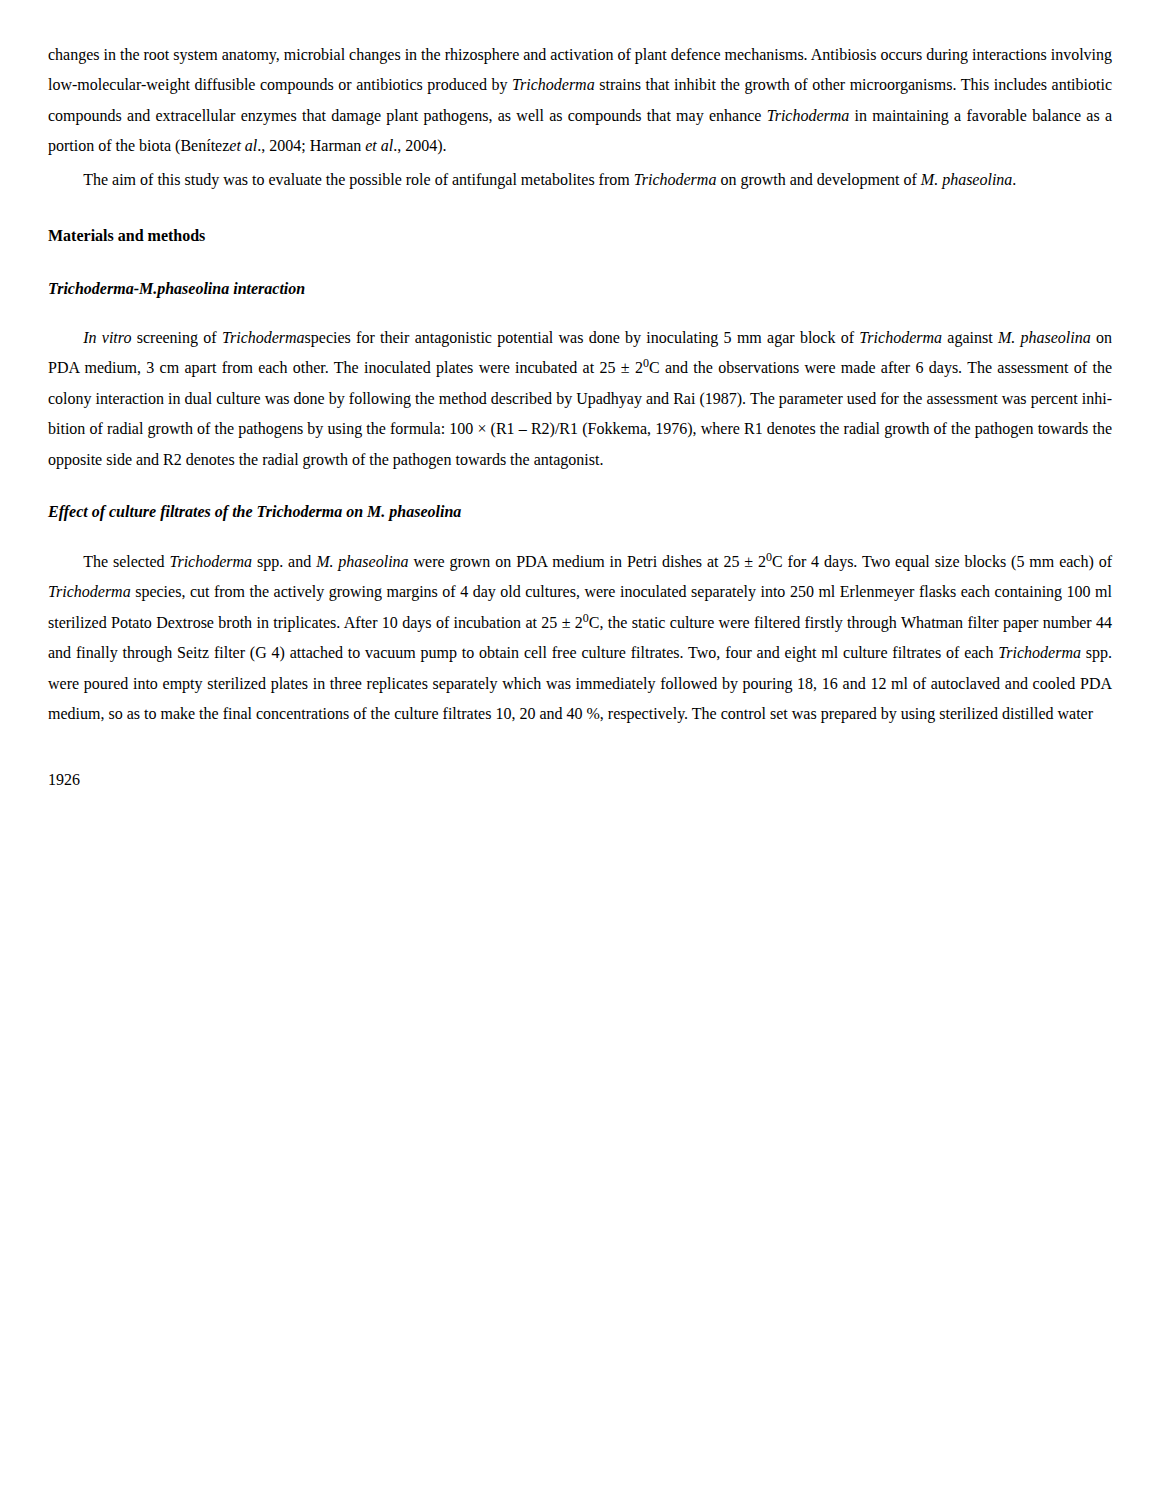changes in the root system anatomy, microbial changes in the rhizosphere and activation of plant defence mechanisms. Antibiosis occurs during interactions involving low-molecular-weight diffusible compounds or antibiotics produced by Trichoderma strains that inhibit the growth of other microorganisms. This includes antibiotic compounds and extracellular enzymes that damage plant pathogens, as well as compounds that may enhance Trichoderma in maintaining a favorable balance as a portion of the biota (Benítezet al., 2004; Harman et al., 2004).
The aim of this study was to evaluate the possible role of antifungal metabolites from Trichoderma on growth and development of M. phaseolina.
Materials and methods
Trichoderma-M.phaseolina interaction
In vitro screening of Trichodermaspecies for their antagonistic potential was done by inoculating 5 mm agar block of Trichoderma against M. phaseolina on PDA medium, 3 cm apart from each other. The inoculated plates were incubated at 25 ± 20C and the observations were made after 6 days. The assessment of the colony interaction in dual culture was done by following the method described by Upadhyay and Rai (1987). The parameter used for the assessment was percent inhibition of radial growth of the pathogens by using the formula: 100 × (R1 – R2)/R1 (Fokkema, 1976), where R1 denotes the radial growth of the pathogen towards the opposite side and R2 denotes the radial growth of the pathogen towards the antagonist.
Effect of culture filtrates of the Trichoderma on M. phaseolina
The selected Trichoderma spp. and M. phaseolina were grown on PDA medium in Petri dishes at 25 ± 20C for 4 days. Two equal size blocks (5 mm each) of Trichoderma species, cut from the actively growing margins of 4 day old cultures, were inoculated separately into 250 ml Erlenmeyer flasks each containing 100 ml sterilized Potato Dextrose broth in triplicates. After 10 days of incubation at 25 ± 20C, the static culture were filtered firstly through Whatman filter paper number 44 and finally through Seitz filter (G 4) attached to vacuum pump to obtain cell free culture filtrates. Two, four and eight ml culture filtrates of each Trichoderma spp. were poured into empty sterilized plates in three replicates separately which was immediately followed by pouring 18, 16 and 12 ml of autoclaved and cooled PDA medium, so as to make the final concentrations of the culture filtrates 10, 20 and 40 %, respectively. The control set was prepared by using sterilized distilled water
1926